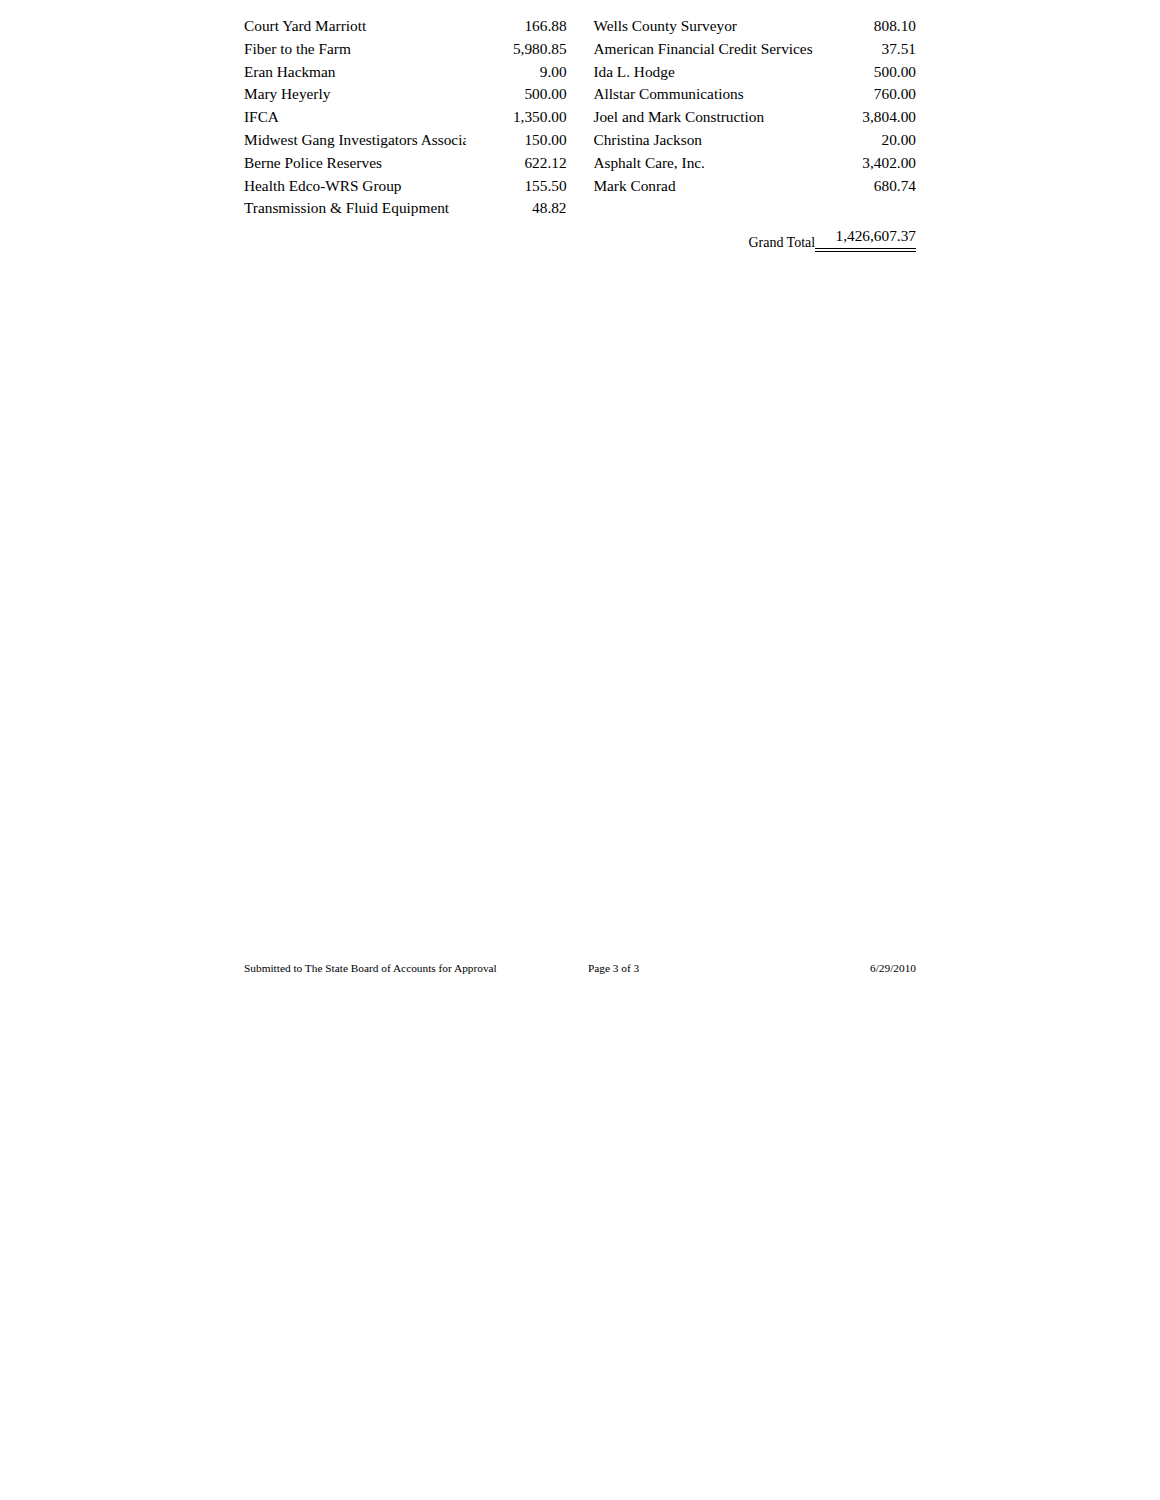| / Court Yard Marriott / 166.88 / / Fiber to the Farm / 5,980.85 / / Eran Hackman / 9.00 / / Mary Heyerly / 500.00 / / IFCA / 1,350.00 / / Midwest Gang Investigators Association / 150.00 / / Berne Police Reserves / 622.12 / / Health Edco-WRS Group / 155.50 / / Transmission & Fluid Equipment / 48.82 / | | / Wells County Surveyor / 808.10 / / American Financial Credit Services / 37.51 / / Ida L. Hodge / 500.00 / / Allstar Communications / 760.00 / / Joel and Mark Construction / 3,804.00 / / Christina Jackson / 20.00 / / Asphalt Care, Inc. / 3,402.00 / / Mark Conrad / 680.74 / / Grand Total / 1,426,607.37 / |
| Submitted to The State Board of Accounts for Approval | Page 3 of 3 | 6/29/2010 |